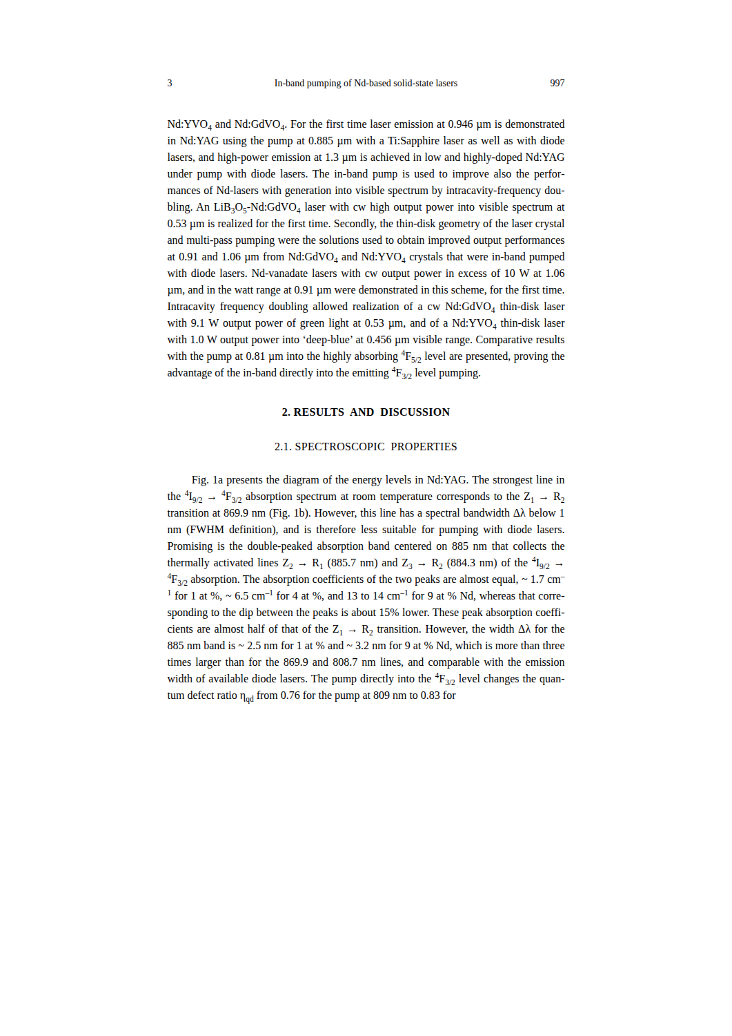3 In-band pumping of Nd-based solid-state lasers 997
Nd:YVO4 and Nd:GdVO4. For the first time laser emission at 0.946 µm is demonstrated in Nd:YAG using the pump at 0.885 µm with a Ti:Sapphire laser as well as with diode lasers, and high-power emission at 1.3 µm is achieved in low and highly-doped Nd:YAG under pump with diode lasers. The in-band pump is used to improve also the performances of Nd-lasers with generation into visible spectrum by intracavity-frequency doubling. An LiB3O5-Nd:GdVO4 laser with cw high output power into visible spectrum at 0.53 µm is realized for the first time. Secondly, the thin-disk geometry of the laser crystal and multi-pass pumping were the solutions used to obtain improved output performances at 0.91 and 1.06 µm from Nd:GdVO4 and Nd:YVO4 crystals that were in-band pumped with diode lasers. Nd-vanadate lasers with cw output power in excess of 10 W at 1.06 µm, and in the watt range at 0.91 µm were demonstrated in this scheme, for the first time. Intracavity frequency doubling allowed realization of a cw Nd:GdVO4 thin-disk laser with 9.1 W output power of green light at 0.53 µm, and of a Nd:YVO4 thin-disk laser with 1.0 W output power into ‘deep-blue’ at 0.456 µm visible range. Comparative results with the pump at 0.81 µm into the highly absorbing 4F5/2 level are presented, proving the advantage of the in-band directly into the emitting 4F3/2 level pumping.
2. RESULTS AND DISCUSSION
2.1. SPECTROSCOPIC PROPERTIES
Fig. 1a presents the diagram of the energy levels in Nd:YAG. The strongest line in the 4I9/2 → 4F3/2 absorption spectrum at room temperature corresponds to the Z1 → R2 transition at 869.9 nm (Fig. 1b). However, this line has a spectral bandwidth Δλ below 1 nm (FWHM definition), and is therefore less suitable for pumping with diode lasers. Promising is the double-peaked absorption band centered on 885 nm that collects the thermally activated lines Z2 → R1 (885.7 nm) and Z3 → R2 (884.3 nm) of the 4I9/2 → 4F3/2 absorption. The absorption coefficients of the two peaks are almost equal, ~ 1.7 cm–1 for 1 at %, ~ 6.5 cm–1 for 4 at %, and 13 to 14 cm–1 for 9 at % Nd, whereas that corresponding to the dip between the peaks is about 15% lower. These peak absorption coefficients are almost half of that of the Z1 → R2 transition. However, the width Δλ for the 885 nm band is ~ 2.5 nm for 1 at % and ~ 3.2 nm for 9 at % Nd, which is more than three times larger than for the 869.9 and 808.7 nm lines, and comparable with the emission width of available diode lasers. The pump directly into the 4F3/2 level changes the quantum defect ratio ηqd from 0.76 for the pump at 809 nm to 0.83 for